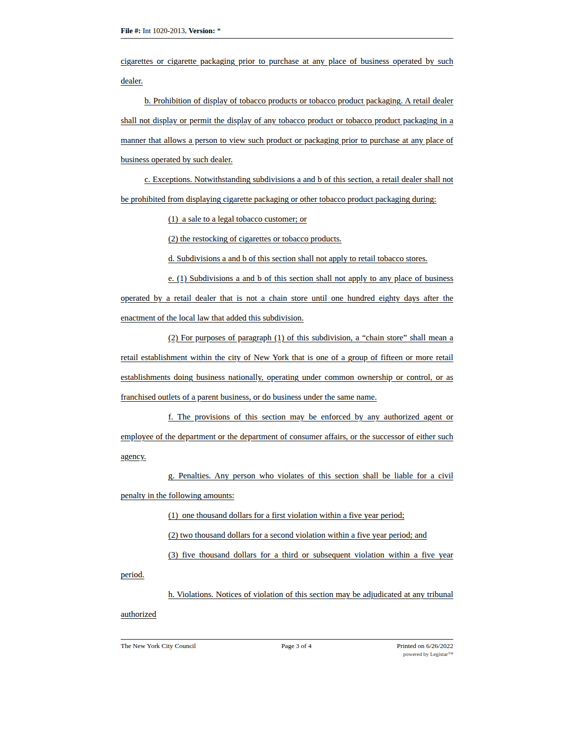File #: Int 1020-2013, Version: *
cigarettes or cigarette packaging prior to purchase at any place of business operated by such dealer.
b. Prohibition of display of tobacco products or tobacco product packaging. A retail dealer shall not display or permit the display of any tobacco product or tobacco product packaging in a manner that allows a person to view such product or packaging prior to purchase at any place of business operated by such dealer.
c. Exceptions. Notwithstanding subdivisions a and b of this section, a retail dealer shall not be prohibited from displaying cigarette packaging or other tobacco product packaging during:
(1) a sale to a legal tobacco customer; or
(2) the restocking of cigarettes or tobacco products.
d. Subdivisions a and b of this section shall not apply to retail tobacco stores.
e. (1) Subdivisions a and b of this section shall not apply to any place of business operated by a retail dealer that is not a chain store until one hundred eighty days after the enactment of the local law that added this subdivision.
(2) For purposes of paragraph (1) of this subdivision, a “chain store” shall mean a retail establishment within the city of New York that is one of a group of fifteen or more retail establishments doing business nationally, operating under common ownership or control, or as franchised outlets of a parent business, or do business under the same name.
f. The provisions of this section may be enforced by any authorized agent or employee of the department or the department of consumer affairs, or the successor of either such agency.
g. Penalties. Any person who violates of this section shall be liable for a civil penalty in the following amounts:
(1) one thousand dollars for a first violation within a five year period;
(2) two thousand dollars for a second violation within a five year period; and
(3) five thousand dollars for a third or subsequent violation within a five year period.
h. Violations. Notices of violation of this section may be adjudicated at any tribunal authorized
The New York City Council
Page 3 of 4
Printed on 6/26/2022 powered by Legistar™